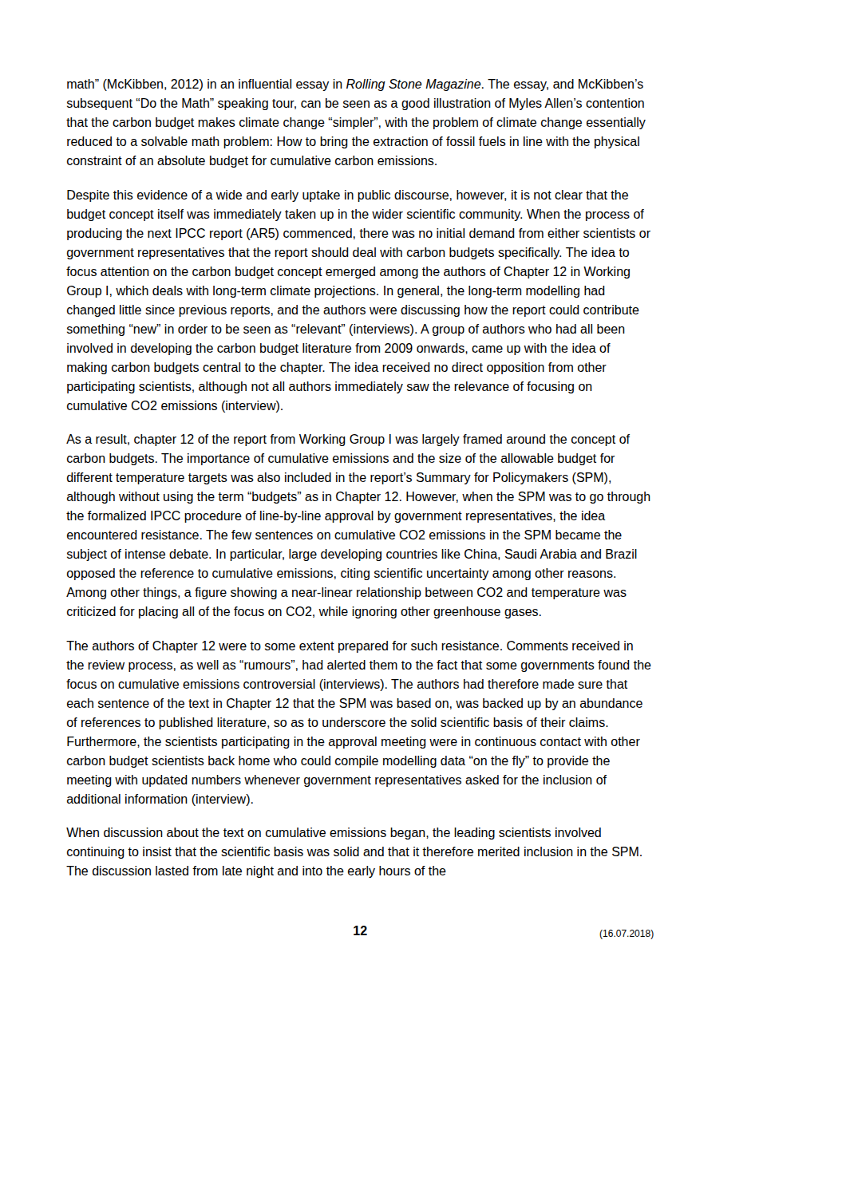math” (McKibben, 2012) in an influential essay in Rolling Stone Magazine. The essay, and McKibben’s subsequent “Do the Math” speaking tour, can be seen as a good illustration of Myles Allen’s contention that the carbon budget makes climate change “simpler”, with the problem of climate change essentially reduced to a solvable math problem: How to bring the extraction of fossil fuels in line with the physical constraint of an absolute budget for cumulative carbon emissions.
Despite this evidence of a wide and early uptake in public discourse, however, it is not clear that the budget concept itself was immediately taken up in the wider scientific community. When the process of producing the next IPCC report (AR5) commenced, there was no initial demand from either scientists or government representatives that the report should deal with carbon budgets specifically. The idea to focus attention on the carbon budget concept emerged among the authors of Chapter 12 in Working Group I, which deals with long-term climate projections. In general, the long-term modelling had changed little since previous reports, and the authors were discussing how the report could contribute something “new” in order to be seen as “relevant” (interviews). A group of authors who had all been involved in developing the carbon budget literature from 2009 onwards, came up with the idea of making carbon budgets central to the chapter. The idea received no direct opposition from other participating scientists, although not all authors immediately saw the relevance of focusing on cumulative CO2 emissions (interview).
As a result, chapter 12 of the report from Working Group I was largely framed around the concept of carbon budgets. The importance of cumulative emissions and the size of the allowable budget for different temperature targets was also included in the report’s Summary for Policymakers (SPM), although without using the term “budgets” as in Chapter 12. However, when the SPM was to go through the formalized IPCC procedure of line-by-line approval by government representatives, the idea encountered resistance. The few sentences on cumulative CO2 emissions in the SPM became the subject of intense debate. In particular, large developing countries like China, Saudi Arabia and Brazil opposed the reference to cumulative emissions, citing scientific uncertainty among other reasons. Among other things, a figure showing a near-linear relationship between CO2 and temperature was criticized for placing all of the focus on CO2, while ignoring other greenhouse gases.
The authors of Chapter 12 were to some extent prepared for such resistance. Comments received in the review process, as well as “rumours”, had alerted them to the fact that some governments found the focus on cumulative emissions controversial (interviews). The authors had therefore made sure that each sentence of the text in Chapter 12 that the SPM was based on, was backed up by an abundance of references to published literature, so as to underscore the solid scientific basis of their claims. Furthermore, the scientists participating in the approval meeting were in continuous contact with other carbon budget scientists back home who could compile modelling data “on the fly” to provide the meeting with updated numbers whenever government representatives asked for the inclusion of additional information (interview).
When discussion about the text on cumulative emissions began, the leading scientists involved continuing to insist that the scientific basis was solid and that it therefore merited inclusion in the SPM. The discussion lasted from late night and into the early hours of the
12
(16.07.2018)